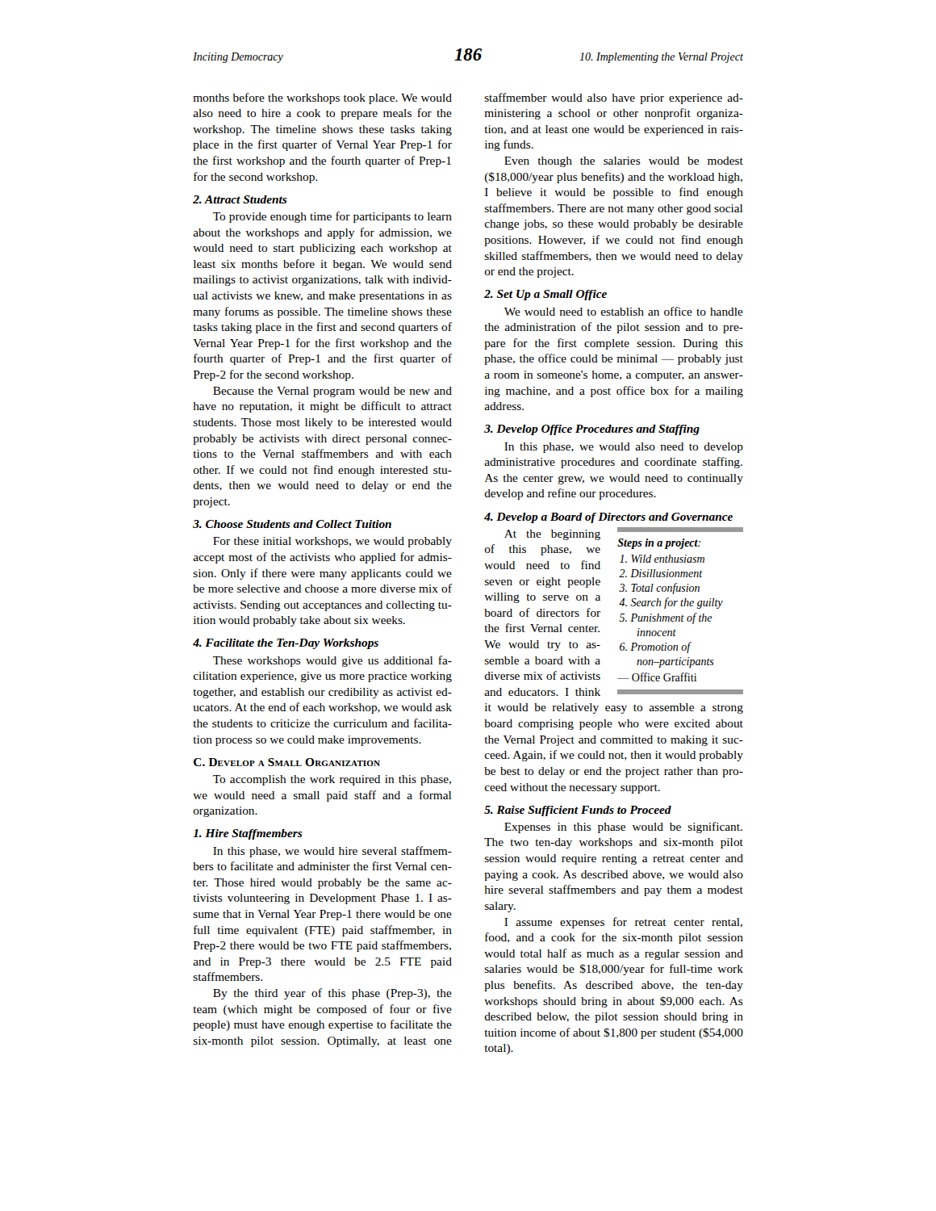Inciting Democracy
186
10. Implementing the Vernal Project
months before the workshops took place. We would also need to hire a cook to prepare meals for the workshop. The timeline shows these tasks taking place in the first quarter of Vernal Year Prep-1 for the first workshop and the fourth quarter of Prep-1 for the second workshop.
2. Attract Students
To provide enough time for participants to learn about the workshops and apply for admission, we would need to start publicizing each workshop at least six months before it began. We would send mailings to activist organizations, talk with individual activists we knew, and make presentations in as many forums as possible. The timeline shows these tasks taking place in the first and second quarters of Vernal Year Prep-1 for the first workshop and the fourth quarter of Prep-1 and the first quarter of Prep-2 for the second workshop.
Because the Vernal program would be new and have no reputation, it might be difficult to attract students. Those most likely to be interested would probably be activists with direct personal connections to the Vernal staffmembers and with each other. If we could not find enough interested students, then we would need to delay or end the project.
3. Choose Students and Collect Tuition
For these initial workshops, we would probably accept most of the activists who applied for admission. Only if there were many applicants could we be more selective and choose a more diverse mix of activists. Sending out acceptances and collecting tuition would probably take about six weeks.
4. Facilitate the Ten-Day Workshops
These workshops would give us additional facilitation experience, give us more practice working together, and establish our credibility as activist educators. At the end of each workshop, we would ask the students to criticize the curriculum and facilitation process so we could make improvements.
C. Develop a Small Organization
To accomplish the work required in this phase, we would need a small paid staff and a formal organization.
1. Hire Staffmembers
In this phase, we would hire several staffmembers to facilitate and administer the first Vernal center. Those hired would probably be the same activists volunteering in Development Phase 1. I assume that in Vernal Year Prep-1 there would be one full time equivalent (FTE) paid staffmember, in Prep-2 there would be two FTE paid staffmembers, and in Prep-3 there would be 2.5 FTE paid staffmembers.
By the third year of this phase (Prep-3), the team (which might be composed of four or five people) must have enough expertise to facilitate the six-month pilot session. Optimally, at least one staffmember would also have prior experience administering a school or other nonprofit organization, and at least one would be experienced in raising funds.
Even though the salaries would be modest ($18,000/year plus benefits) and the workload high, I believe it would be possible to find enough staffmembers. There are not many other good social change jobs, so these would probably be desirable positions. However, if we could not find enough skilled staffmembers, then we would need to delay or end the project.
2. Set Up a Small Office
We would need to establish an office to handle the administration of the pilot session and to prepare for the first complete session. During this phase, the office could be minimal — probably just a room in someone's home, a computer, an answering machine, and a post office box for a mailing address.
3. Develop Office Procedures and Staffing
In this phase, we would also need to develop administrative procedures and coordinate staffing. As the center grew, we would need to continually develop and refine our procedures.
4. Develop a Board of Directors and Governance
Steps in a project:
Wild enthusiasm
Disillusionment
Total confusion
Search for the guilty
Punishment of the innocent
Promotion of non–participants
— Office Graffiti
At the beginning of this phase, we would need to find seven or eight people willing to serve on a board of directors for the first Vernal center. We would try to assemble a board with a diverse mix of activists and educators. I think it would be relatively easy to assemble a strong board comprising people who were excited about the Vernal Project and committed to making it succeed. Again, if we could not, then it would probably be best to delay or end the project rather than proceed without the necessary support.
5. Raise Sufficient Funds to Proceed
Expenses in this phase would be significant. The two ten-day workshops and six-month pilot session would require renting a retreat center and paying a cook. As described above, we would also hire several staffmembers and pay them a modest salary.
I assume expenses for retreat center rental, food, and a cook for the six-month pilot session would total half as much as a regular session and salaries would be $18,000/year for full-time work plus benefits. As described above, the ten-day workshops should bring in about $9,000 each. As described below, the pilot session should bring in tuition income of about $1,800 per student ($54,000 total).